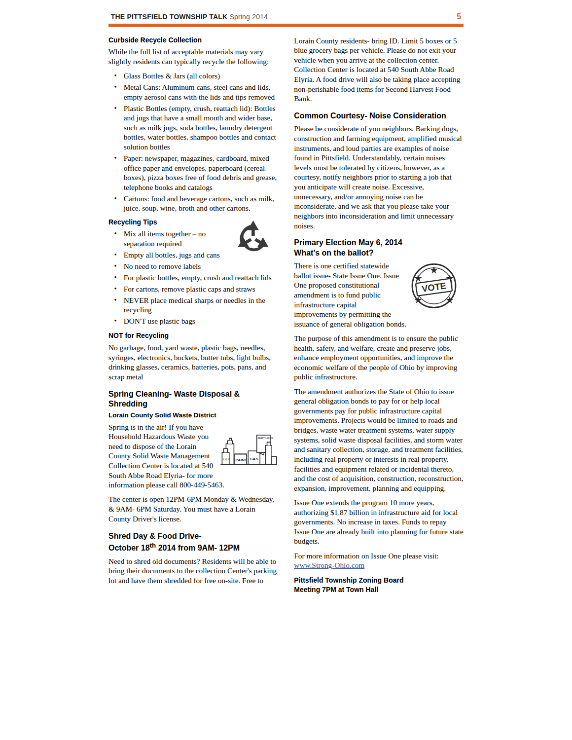THE PITTSFIELD TOWNSHIP TALK Spring 2014
5
Curbside Recycle Collection
While the full list of acceptable materials may vary slightly residents can typically recycle the following:
Glass Bottles & Jars (all colors)
Metal Cans: Aluminum cans, steel cans and lids, empty aerosol cans with the lids and tips removed
Plastic Bottles (empty, crush, reattach lid): Bottles and jugs that have a small mouth and wider base, such as milk jugs, soda bottles, laundry detergent bottles, water bottles, shampoo bottles and contact solution bottles
Paper: newspaper, magazines, cardboard, mixed office paper and envelopes, paperboard (cereal boxes), pizza boxes free of food debris and grease, telephone books and catalogs
Cartons: food and beverage cartons, such as milk, juice, soup, wine, broth and other cartons.
Recycling Tips
Mix all items together – no separation required
Empty all bottles, jugs and cans
No need to remove labels
For plastic bottles, empty, crush and reattach lids
For cartons, remove plastic caps and straws
NEVER place medical sharps or needles in the recycling
DON'T use plastic bags
NOT for Recycling
No garbage, food, yard waste, plastic bags, needles, syringes, electronics, buckets, butter tubs, light bulbs, drinking glasses, ceramics, batteries, pots, pans, and scrap metal
Spring Cleaning- Waste Disposal & Shredding
Lorain County Solid Waste District
Glue PAINT GAS FERTILIZER
Spring is in the air! If you have Household Hazardous Waste you need to dispose of the Lorain County Solid Waste Management Collection Center is located at 540 South Abbe Road Elyria- for more information please call 800-449-5463.
The center is open 12PM-6PM Monday & Wednesday, & 9AM- 6PM Saturday. You must have a Lorain County Driver's license.
Shred Day & Food Drive-
October 18th 2014 from 9AM- 12PM
Need to shred old documents? Residents will be able to bring their documents to the collection Center's parking lot and have them shredded for free on-site. Free to Lorain County residents- bring ID. Limit 5 boxes or 5 blue grocery bags per vehicle. Please do not exit your vehicle when you arrive at the collection center. Collection Center is located at 540 South Abbe Road Elyria. A food drive will also be taking place accepting non-perishable food items for Second Harvest Food Bank.
Common Courtesy- Noise Consideration
Please be considerate of you neighbors. Barking dogs, construction and farming equipment, amplified musical instruments, and loud parties are examples of noise found in Pittsfield. Understandably, certain noises levels must be tolerated by citizens, however, as a courtesy, notify neighbors prior to starting a job that you anticipate will create noise. Excessive, unnecessary, and/or annoying noise can be inconsiderate, and we ask that you please take your neighbors into inconsideration and limit unnecessary noises.
Primary Election May 6, 2014
What's on the ballot?
VOTE
There is one certified statewide ballot issue- State Issue One. Issue One proposed constitutional amendment is to fund public infrastructure capital improvements by permitting the issuance of general obligation bonds.
The purpose of this amendment is to ensure the public health, safety, and welfare, create and preserve jobs, enhance employment opportunities, and improve the economic welfare of the people of Ohio by improving public infrastructure.
The amendment authorizes the State of Ohio to issue general obligation bonds to pay for or help local governments pay for public infrastructure capital improvements. Projects would be limited to roads and bridges, waste water treatment systems, water supply systems, solid waste disposal facilities, and storm water and sanitary collection, storage, and treatment facilities, including real property or interests in real property, facilities and equipment related or incidental thereto, and the cost of acquisition, construction, reconstruction, expansion, improvement, planning and equipping.
Issue One extends the program 10 more years, authorizing $1.87 billion in infrastructure aid for local governments. No increase in taxes. Funds to repay Issue One are already built into planning for future state budgets.
For more information on Issue One please visit:
www.Strong-Ohio.com
Pittsfield Township Zoning Board
Meeting 7PM at Town Hall